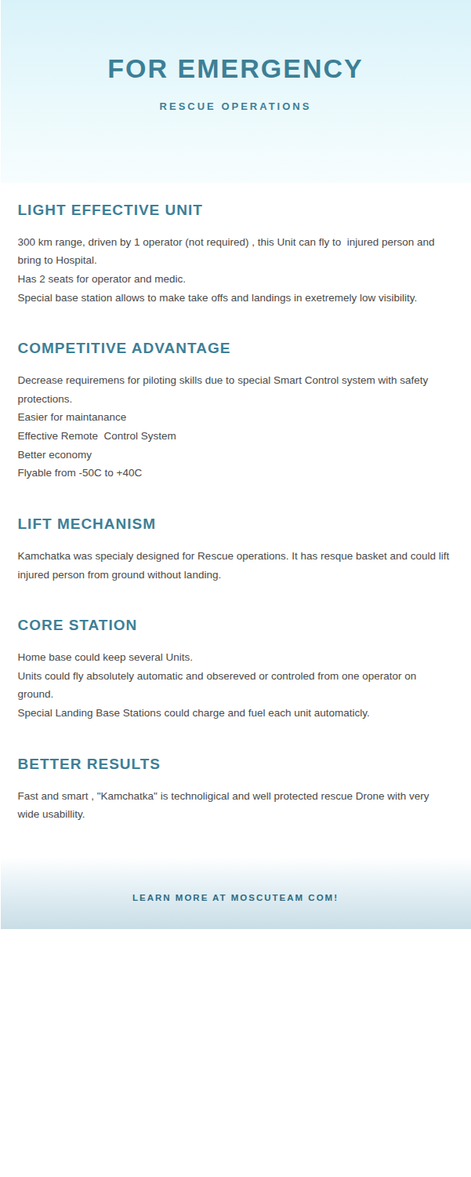For Emergency
Rescue Operations
Light Effective Unit
300 km range, driven by 1 operator (not required) , this Unit can fly to injured person and bring to Hospital.
Has 2 seats for operator and medic.
Special base station allows to make take offs and landings in exetremely low visibility.
Competitive Advantage
Decrease requiremens for piloting skills due to special Smart Control system with safety protections.
Easier for maintanance
Effective Remote Control System
Better economy
Flyable from -50C to +40C
Lift Mechanism
Kamchatka was specialy designed for Rescue operations. It has resque basket and could lift injured person from ground without landing.
Core Station
Home base could keep several Units.
Units could fly absolutely automatic and obsereved or controled from one operator on ground.
Special Landing Base Stations could charge and fuel each unit automaticly.
Better Results
Fast and smart , "Kamchatka" is technoligical and well protected rescue Drone with very wide usabillity.
Learn more at moscuteam com!